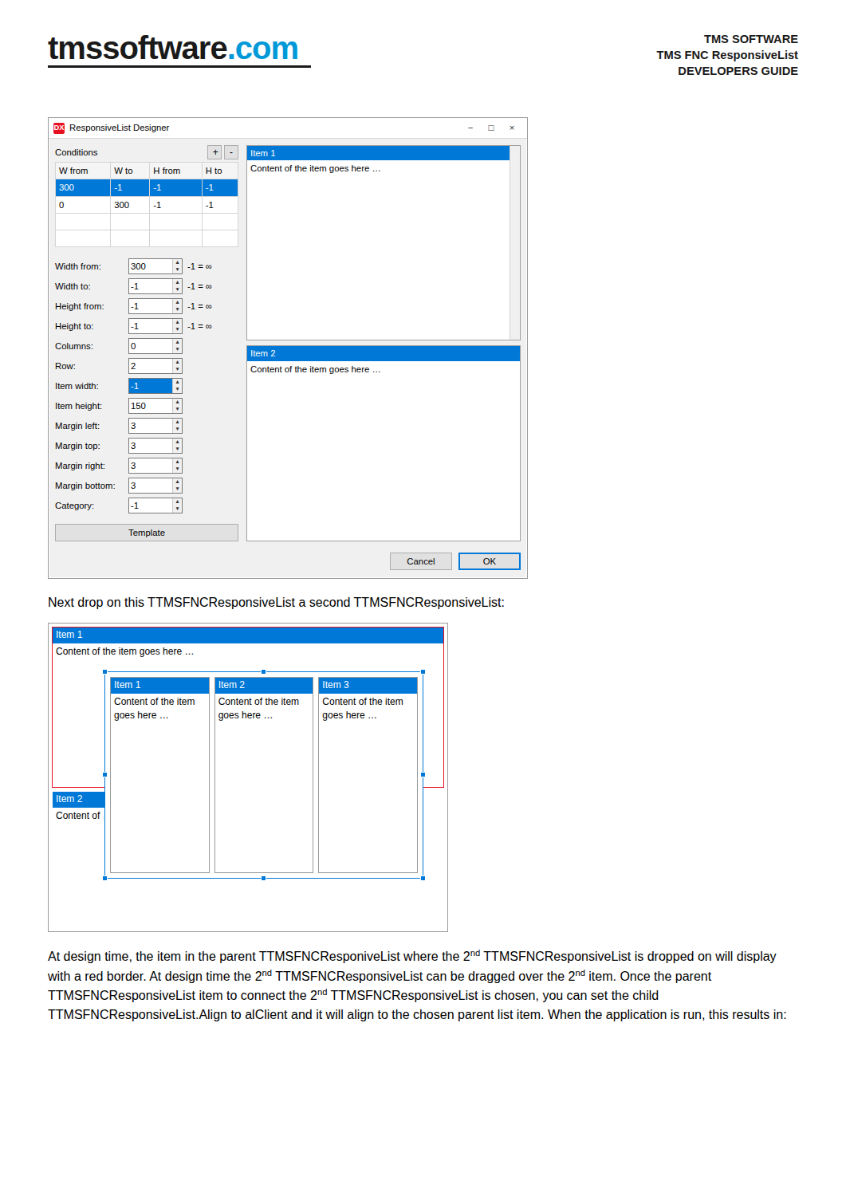tmssoftware. com
TMS SOFTWARE
TMS FNC ResponsiveList
DEVELOPERS GUIDE
DX ResponsiveList Designer −□×
Conditions + -
| W from | W to | H from | H to |
| --- | --- | --- | --- |
| 300 | -1 | -1 | -1 |
| 0 | 300 | -1 | -1 |
Width from: ▲▼ -1 = ∞
Width to: ▲▼ -1 = ∞
Height from: ▲▼ -1 = ∞
Height to: ▲▼ -1 = ∞
Columns: ▲▼
Row: ▲▼
Item width: ▲▼
Item height: ▲▼
Margin left: ▲▼
Margin top: ▲▼
Margin right: ▲▼
Margin bottom: ▲▼
Category: ▲▼
Template
Item 1
Content of the item goes here …
Item 2
Content of the item goes here …
Cancel OK
Next drop on this TTMSFNCResponsiveList a second TTMSFNCResponsiveList:
Item 1
Content of the item goes here …
Item 2
Content of
Item 1
Content of the item goes here …
Item 2
Content of the item goes here …
Item 3
Content of the item goes here …
At design time, the item in the parent TTMSFNCResponiveList where the 2nd TTMSFNCResponsiveList is dropped on will display with a red border. At design time the 2nd TTMSFNCResponsiveList can be dragged over the 2nd item. Once the parent TTMSFNCResponsiveList item to connect the 2nd TTMSFNCResponsiveList is chosen, you can set the child TTMSFNCResponsiveList.Align to alClient and it will align to the chosen parent list item. When the application is run, this results in: